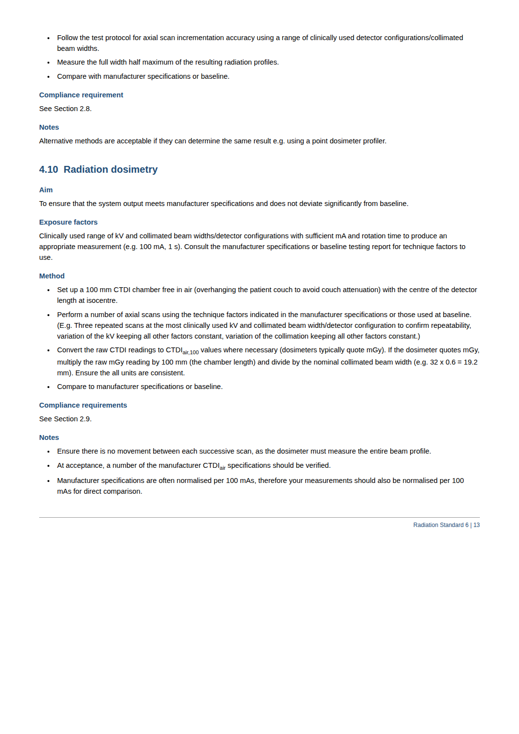Follow the test protocol for axial scan incrementation accuracy using a range of clinically used detector configurations/collimated beam widths.
Measure the full width half maximum of the resulting radiation profiles.
Compare with manufacturer specifications or baseline.
Compliance requirement
See Section 2.8.
Notes
Alternative methods are acceptable if they can determine the same result e.g. using a point dosimeter profiler.
4.10 Radiation dosimetry
Aim
To ensure that the system output meets manufacturer specifications and does not deviate significantly from baseline.
Exposure factors
Clinically used range of kV and collimated beam widths/detector configurations with sufficient mA and rotation time to produce an appropriate measurement (e.g. 100 mA, 1 s). Consult the manufacturer specifications or baseline testing report for technique factors to use.
Method
Set up a 100 mm CTDI chamber free in air (overhanging the patient couch to avoid couch attenuation) with the centre of the detector length at isocentre.
Perform a number of axial scans using the technique factors indicated in the manufacturer specifications or those used at baseline. (E.g. Three repeated scans at the most clinically used kV and collimated beam width/detector configuration to confirm repeatability, variation of the kV keeping all other factors constant, variation of the collimation keeping all other factors constant.)
Convert the raw CTDI readings to CTDIair,100 values where necessary (dosimeters typically quote mGy). If the dosimeter quotes mGy, multiply the raw mGy reading by 100 mm (the chamber length) and divide by the nominal collimated beam width (e.g. 32 x 0.6 = 19.2 mm). Ensure the all units are consistent.
Compare to manufacturer specifications or baseline.
Compliance requirements
See Section 2.9.
Notes
Ensure there is no movement between each successive scan, as the dosimeter must measure the entire beam profile.
At acceptance, a number of the manufacturer CTDIair specifications should be verified.
Manufacturer specifications are often normalised per 100 mAs, therefore your measurements should also be normalised per 100 mAs for direct comparison.
Radiation Standard 6 | 13